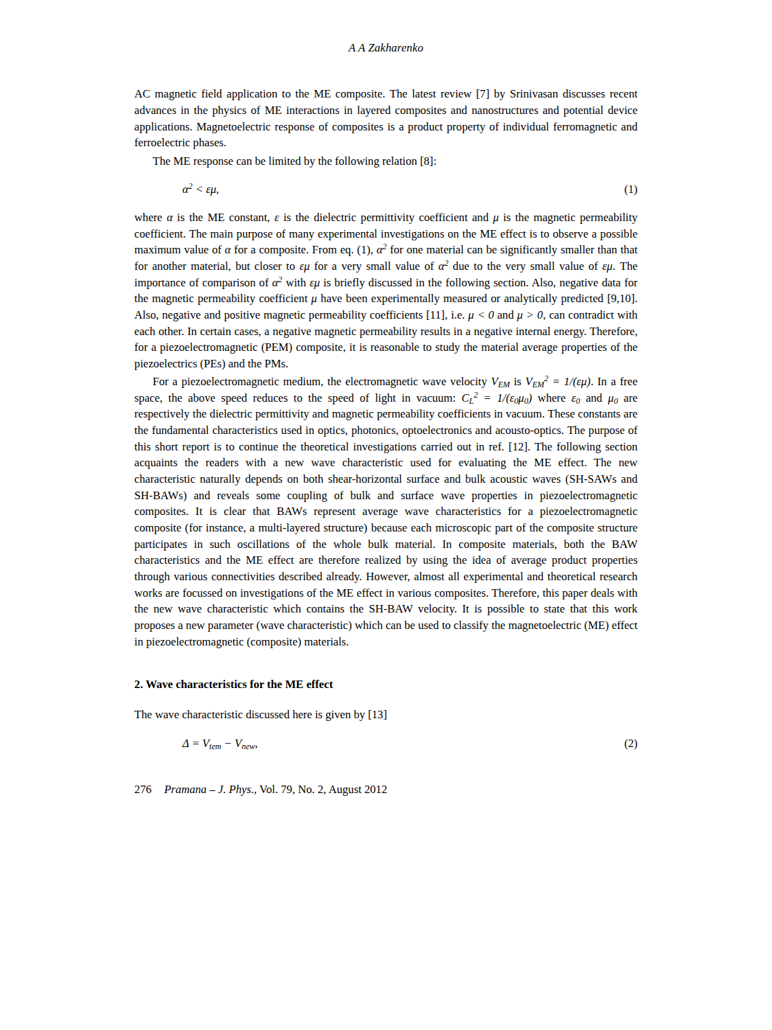A A Zakharenko
AC magnetic field application to the ME composite. The latest review [7] by Srinivasan discusses recent advances in the physics of ME interactions in layered composites and nanostructures and potential device applications. Magnetoelectric response of composites is a product property of individual ferromagnetic and ferroelectric phases.
The ME response can be limited by the following relation [8]:
α2 < εμ,
(1)
where α is the ME constant, ε is the dielectric permittivity coefficient and μ is the magnetic permeability coefficient. The main purpose of many experimental investigations on the ME effect is to observe a possible maximum value of α for a composite. From eq. (1), α2 for one material can be significantly smaller than that for another material, but closer to εμ for a very small value of α2 due to the very small value of εμ. The importance of comparison of α2 with εμ is briefly discussed in the following section. Also, negative data for the magnetic permeability coefficient μ have been experimentally measured or analytically predicted [9,10]. Also, negative and positive magnetic permeability coefficients [11], i.e. μ < 0 and μ > 0, can contradict with each other. In certain cases, a negative magnetic permeability results in a negative internal energy. Therefore, for a piezoelectromagnetic (PEM) composite, it is reasonable to study the material average properties of the piezoelectrics (PEs) and the PMs.
For a piezoelectromagnetic medium, the electromagnetic wave velocity VEM is VEM2 = 1/(εμ). In a free space, the above speed reduces to the speed of light in vacuum: CL2 = 1/(ε0μ0) where ε0 and μ0 are respectively the dielectric permittivity and magnetic permeability coefficients in vacuum. These constants are the fundamental characteristics used in optics, photonics, optoelectronics and acousto-optics. The purpose of this short report is to continue the theoretical investigations carried out in ref. [12]. The following section acquaints the readers with a new wave characteristic used for evaluating the ME effect. The new characteristic naturally depends on both shear-horizontal surface and bulk acoustic waves (SH-SAWs and SH-BAWs) and reveals some coupling of bulk and surface wave properties in piezoelectromagnetic composites. It is clear that BAWs represent average wave characteristics for a piezoelectromagnetic composite (for instance, a multi-layered structure) because each microscopic part of the composite structure participates in such oscillations of the whole bulk material. In composite materials, both the BAW characteristics and the ME effect are therefore realized by using the idea of average product properties through various connectivities described already. However, almost all experimental and theoretical research works are focussed on investigations of the ME effect in various composites. Therefore, this paper deals with the new wave characteristic which contains the SH-BAW velocity. It is possible to state that this work proposes a new parameter (wave characteristic) which can be used to classify the magnetoelectric (ME) effect in piezoelectromagnetic (composite) materials.
2. Wave characteristics for the ME effect
The wave characteristic discussed here is given by [13]
Δ = Vtem − Vnew,
(2)
276
Pramana – J. Phys., Vol. 79, No. 2, August 2012